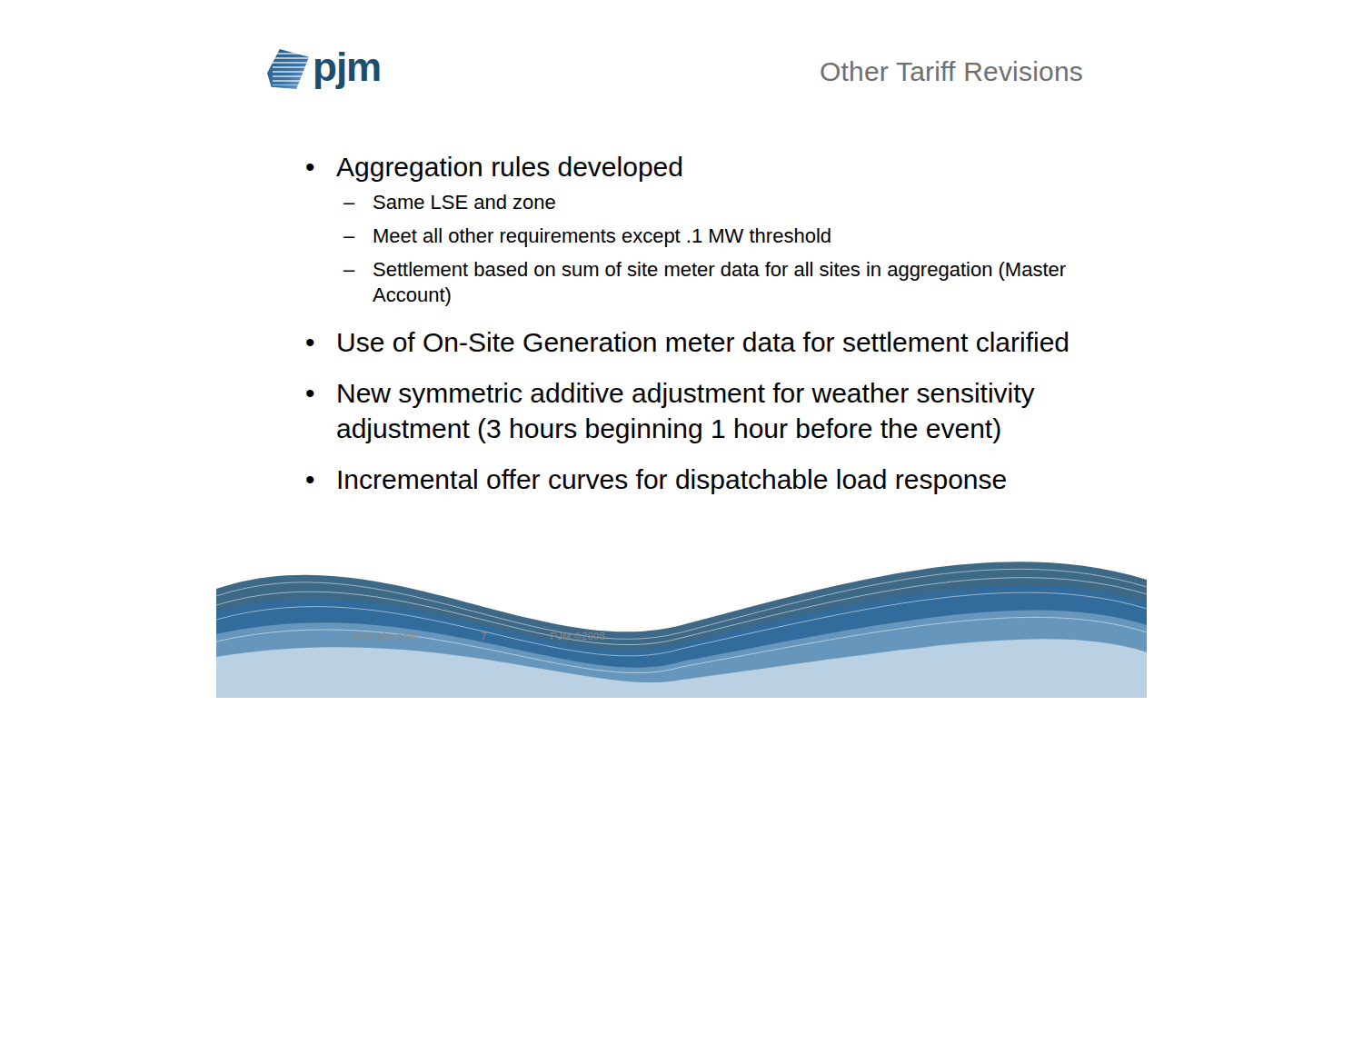pjm
Other Tariff Revisions
Aggregation rules developed
Same LSE and zone
Meet all other requirements except .1 MW threshold
Settlement based on sum of site meter data for all sites in aggregation (Master Account)
Use of On-Site Generation meter data for settlement clarified
New symmetric additive adjustment for weather sensitivity adjustment (3 hours beginning 1 hour before the event)
Incremental offer curves for dispatchable load response
www.pjm.com 7 PJM ©2008